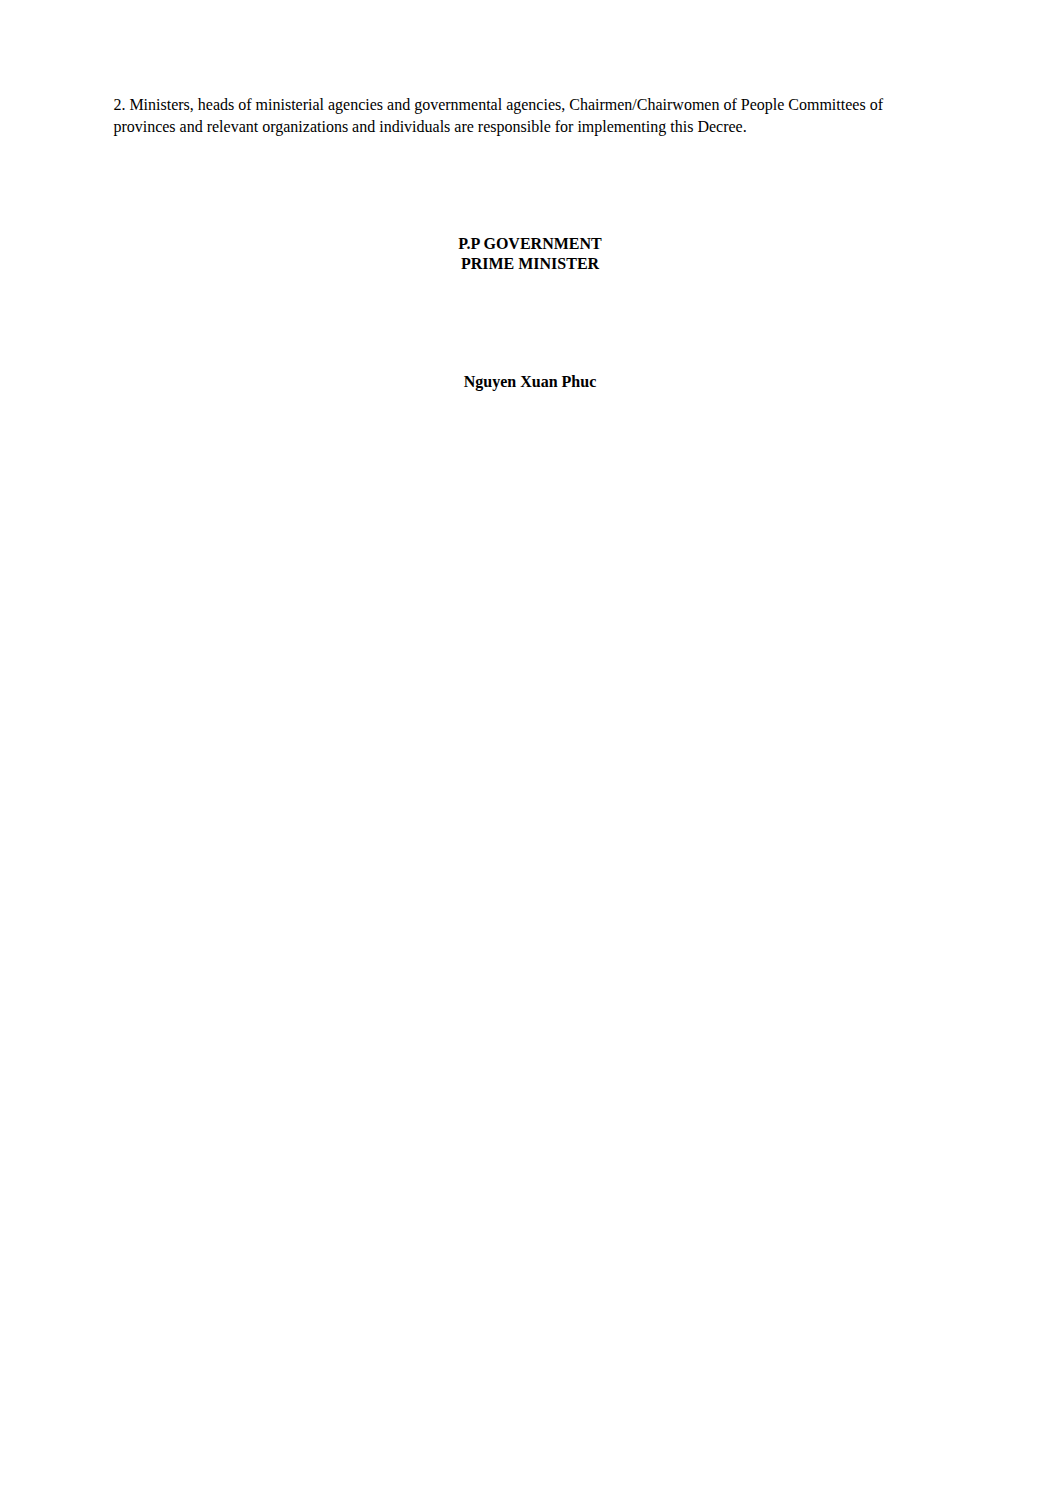2. Ministers, heads of ministerial agencies and governmental agencies, Chairmen/Chairwomen of People Committees of provinces and relevant organizations and individuals are responsible for implementing this Decree.
P.P GOVERNMENT
PRIME MINISTER
Nguyen Xuan Phuc